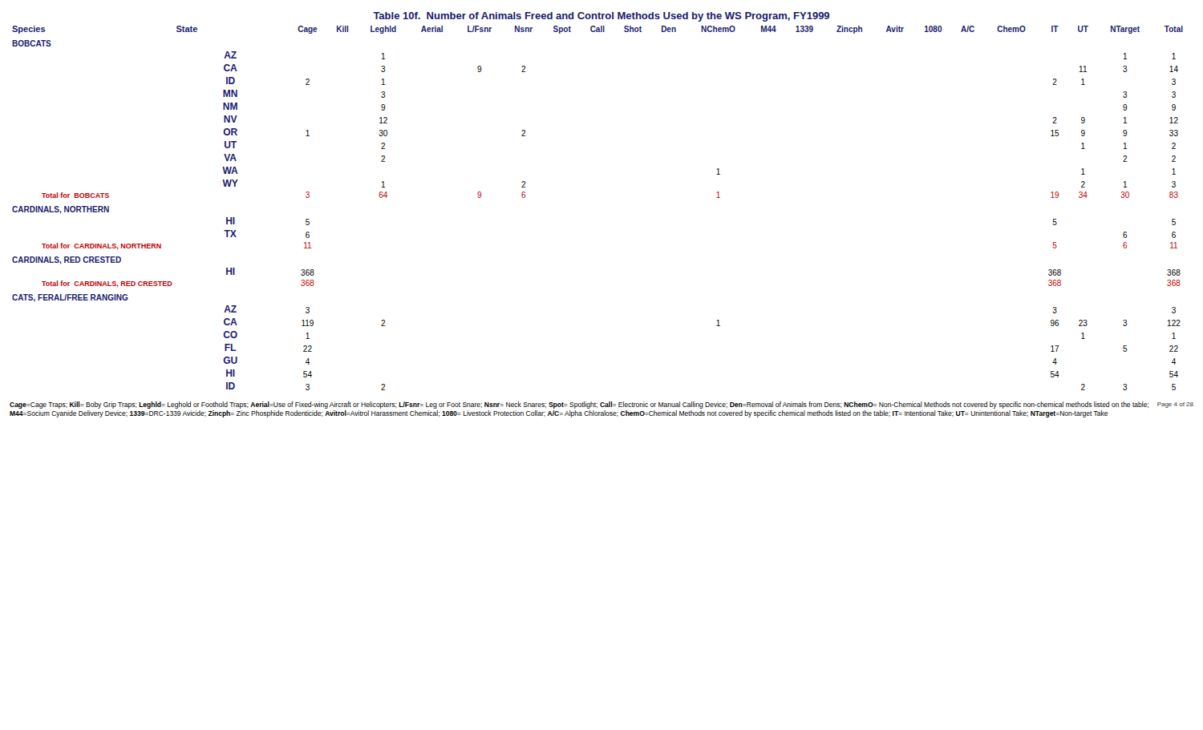Table 10f. Number of Animals Freed and Control Methods Used by the WS Program, FY1999
| Species | State | Cage | Kill | Leghld | Aerial | L/Fsnr | Nsnr | Spot | Call | Shot | Den | NChemO | M44 | 1339 | Zincph | Avitr | 1080 | A/C | ChemO | IT | UT | NTarget | Total |
| --- | --- | --- | --- | --- | --- | --- | --- | --- | --- | --- | --- | --- | --- | --- | --- | --- | --- | --- | --- | --- | --- | --- | --- |
| BOBCATS |
| | AZ | | | 1 | | | | | | | | | | | | | | | | | | 1 | 1 |
| | CA | | | 3 | | 9 | 2 | | | | | | | | | | | | | | 11 | 3 | 14 |
| | ID | 2 | | 1 | | | | | | | | | | | | | | | | 2 | 1 | | 3 |
| | MN | | | 3 | | | | | | | | | | | | | | | | | | 3 | 3 |
| | NM | | | 9 | | | | | | | | | | | | | | | | | | 9 | 9 |
| | NV | | | 12 | | | | | | | | | | | | | | | | 2 | 9 | 1 | 12 |
| | OR | 1 | | 30 | | | 2 | | | | | | | | | | | | | 15 | 9 | 9 | 33 |
| | UT | | | 2 | | | | | | | | | | | | | | | | | 1 | 1 | 2 |
| | VA | | | 2 | | | | | | | | | | | | | | | | | | 2 | 2 |
| | WA | | | | | | | | | | | 1 | | | | | | | | | 1 | | 1 |
| | WY | | | 1 | | | 2 | | | | | | | | | | | | | | 2 | 1 | 3 |
| Total for BOBCATS | 3 | | 64 | | 9 | 6 | | | | | 1 | | | | | | | | 19 | 34 | 30 | 83 |
| CARDINALS, NORTHERN |
| | HI | 5 | | | | | | | | | | | | | | | | | | 5 | | | 5 |
| | TX | 6 | | | | | | | | | | | | | | | | | | | | 6 | 6 |
| Total for CARDINALS, NORTHERN | 11 | | | | | | | | | | | | | | | | | | 5 | | 6 | 11 |
| CARDINALS, RED CRESTED |
| | HI | 368 | | | | | | | | | | | | | | | | | | 368 | | | 368 |
| Total for CARDINALS, RED CRESTED | 368 | | | | | | | | | | | | | | | | | | 368 | | | 368 |
| CATS, FERAL/FREE RANGING |
| | AZ | 3 | | | | | | | | | | | | | | | | | | 3 | | | 3 |
| | CA | 119 | | 2 | | | | | | | | 1 | | | | | | | | 96 | 23 | 3 | 122 |
| | CO | 1 | | | | | | | | | | | | | | | | | | | 1 | | 1 |
| | FL | 22 | | | | | | | | | | | | | | | | | | 17 | | 5 | 22 |
| | GU | 4 | | | | | | | | | | | | | | | | | | 4 | | | 4 |
| | HI | 54 | | | | | | | | | | | | | | | | | | 54 | | | 54 |
| | ID | 3 | | 2 | | | | | | | | | | | | | | | | | 2 | 3 | 5 |
Page 4 of 28 Cage=Cage Traps; Kill= Boby Grip Traps; Leghld= Leghold or Foothold Traps; Aerial=Use of Fixed-wing Aircraft or Helicopters; L/Fsnr= Leg or Foot Snare; Nsnr= Neck Snares; Spot= Spotlight; Call= Electronic or Manual Calling Device; Den=Removal of Animals from Dens; NChemO= Non-Chemical Methods not covered by specific non-chemical methods listed on the table; M44=Socium Cyanide Delivery Device; 1339=DRC-1339 Avicide; Zincph= Zinc Phosphide Rodenticide; Avitrol=Avitrol Harassment Chemical; 1080= Livestock Protection Collar; A/C= Alpha Chloralose; ChemO=Chemical Methods not covered by specific chemical methods listed on the table; IT= Intentional Take; UT= Unintentional Take; NTarget=Non-target Take